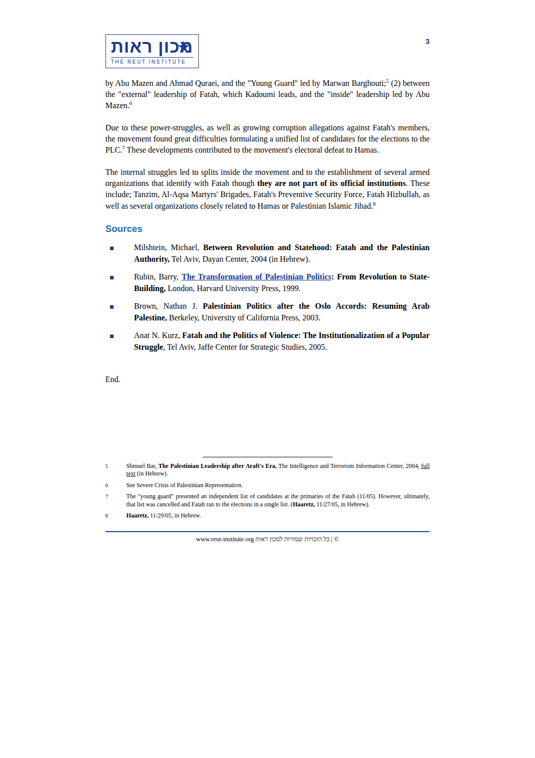מכון ראות
THE REUT INSTITUTE
3
by Abu Mazen and Ahmad Quraei, and the "Young Guard" led by Marwan Barghouti;5 (2) between the "external" leadership of Fatah, which Kadoumi leads, and the "inside" leadership led by Abu Mazen.6
Due to these power-struggles, as well as growing corruption allegations against Fatah's members, the movement found great difficulties formulating a unified list of candidates for the elections to the PLC.7 These developments contributed to the movement's electoral defeat to Hamas.
The internal struggles led to splits inside the movement and to the establishment of several armed organizations that identify with Fatah though they are not part of its official institutions. These include; Tanzim, Al-Aqsa Martyrs' Brigades, Fatah's Preventive Security Force, Fatah Hizbullah, as well as several organizations closely related to Hamas or Palestinian Islamic Jihad.8
Sources
Milshtein, Michael, Between Revolution and Statehood: Fatah and the Palestinian Authority, Tel Aviv, Dayan Center, 2004 (in Hebrew).
Rubin, Barry, The Transformation of Palestinian Politics: From Revolution to State-Building, London, Harvard University Press, 1999.
Brown, Nathan J. Palestinian Politics after the Oslo Accords: Resuming Arab Palestine, Berkeley, University of California Press, 2003.
Anat N. Kurz, Fatah and the Politics of Violence: The Institutionalization of a Popular Struggle, Tel Aviv, Jaffe Center for Strategic Studies, 2005.
End.
5
Shmuel Bar, The Palestinian Leadership after Araft's Era, The Intelligence and Terrorism Information Center, 2004, full text (in Hebrew).
6
See Severe Crisis of Palestinian Representation.
7
The "young guard" presented an independent list of candidates at the primaries of the Fatah (11/05). However, ultimately, that list was cancelled and Fatah ran to the elections in a single list. (Haaretz, 11/27/05, in Hebrew).
8
Haaretz, 11/29/05, in Hebrew.
www.reut-institute.org | כל הזכויות שמורות למכון ראות ©